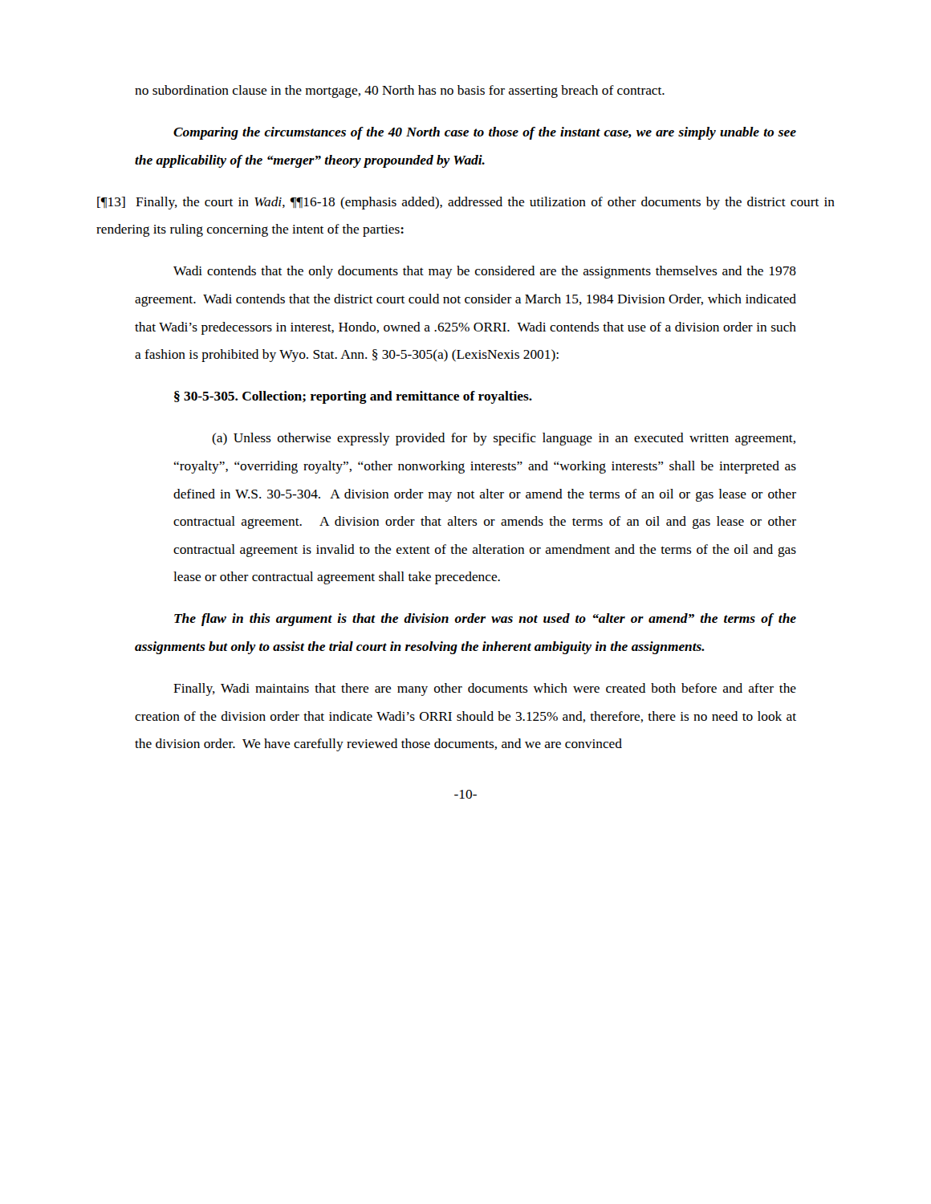no subordination clause in the mortgage, 40 North has no basis for asserting breach of contract.
Comparing the circumstances of the 40 North case to those of the instant case, we are simply unable to see the applicability of the “merger” theory propounded by Wadi.
[¶13] Finally, the court in Wadi, ¶¶16-18 (emphasis added), addressed the utilization of other documents by the district court in rendering its ruling concerning the intent of the parties:
Wadi contends that the only documents that may be considered are the assignments themselves and the 1978 agreement. Wadi contends that the district court could not consider a March 15, 1984 Division Order, which indicated that Wadi’s predecessors in interest, Hondo, owned a .625% ORRI. Wadi contends that use of a division order in such a fashion is prohibited by Wyo. Stat. Ann. § 30-5-305(a) (LexisNexis 2001):
§ 30-5-305. Collection; reporting and remittance of royalties.
(a) Unless otherwise expressly provided for by specific language in an executed written agreement, “royalty”, “overriding royalty”, “other nonworking interests” and “working interests” shall be interpreted as defined in W.S. 30-5-304. A division order may not alter or amend the terms of an oil or gas lease or other contractual agreement. A division order that alters or amends the terms of an oil and gas lease or other contractual agreement is invalid to the extent of the alteration or amendment and the terms of the oil and gas lease or other contractual agreement shall take precedence.
The flaw in this argument is that the division order was not used to “alter or amend” the terms of the assignments but only to assist the trial court in resolving the inherent ambiguity in the assignments.
Finally, Wadi maintains that there are many other documents which were created both before and after the creation of the division order that indicate Wadi’s ORRI should be 3.125% and, therefore, there is no need to look at the division order. We have carefully reviewed those documents, and we are convinced
-10-